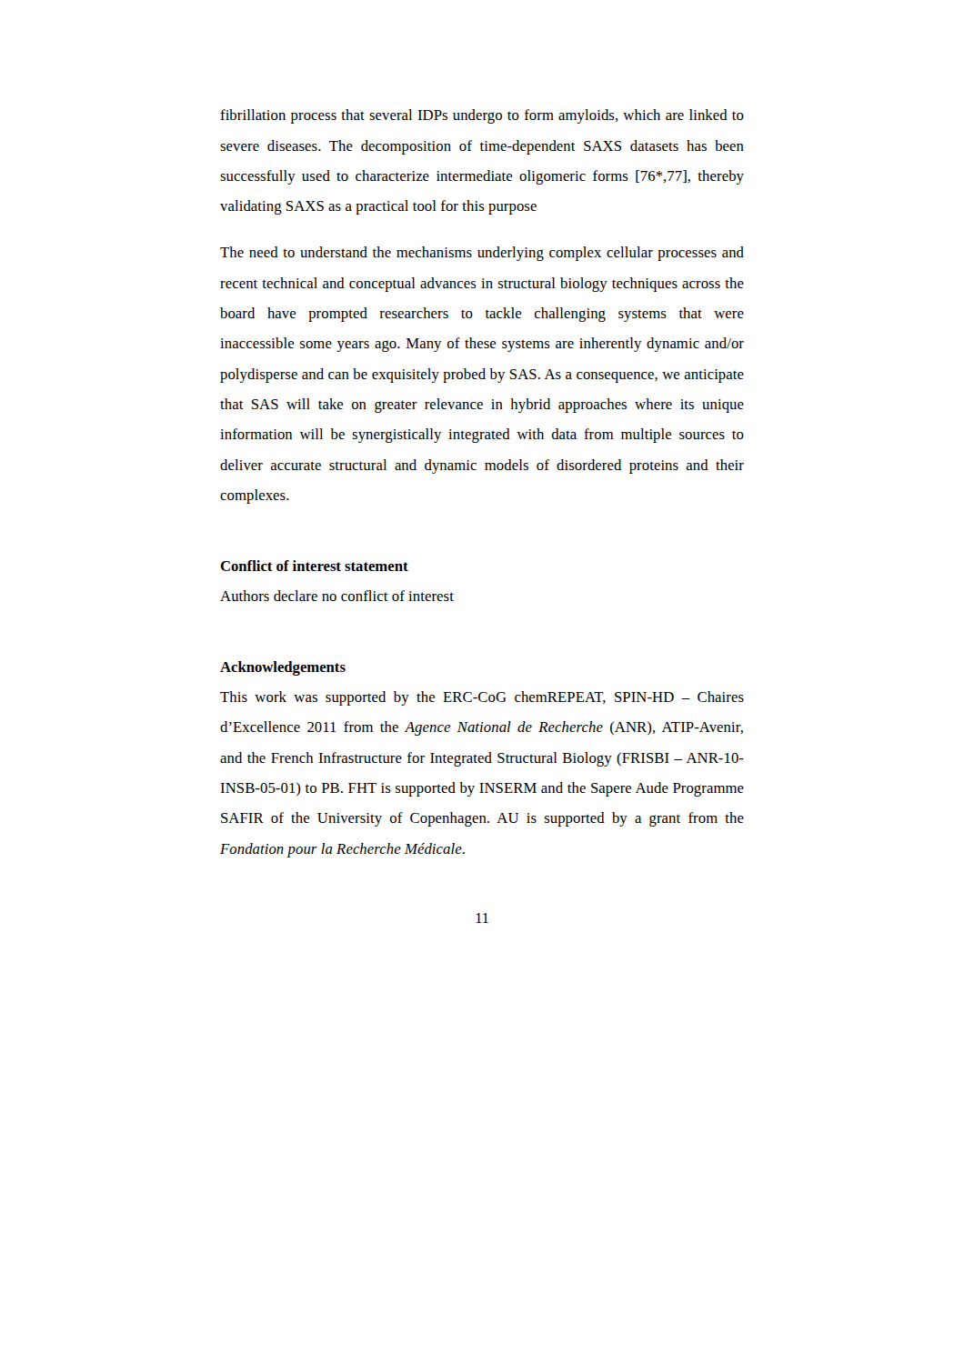fibrillation process that several IDPs undergo to form amyloids, which are linked to severe diseases. The decomposition of time-dependent SAXS datasets has been successfully used to characterize intermediate oligomeric forms [76*,77], thereby validating SAXS as a practical tool for this purpose
The need to understand the mechanisms underlying complex cellular processes and recent technical and conceptual advances in structural biology techniques across the board have prompted researchers to tackle challenging systems that were inaccessible some years ago. Many of these systems are inherently dynamic and/or polydisperse and can be exquisitely probed by SAS. As a consequence, we anticipate that SAS will take on greater relevance in hybrid approaches where its unique information will be synergistically integrated with data from multiple sources to deliver accurate structural and dynamic models of disordered proteins and their complexes.
Conflict of interest statement
Authors declare no conflict of interest
Acknowledgements
This work was supported by the ERC-CoG chemREPEAT, SPIN-HD – Chaires d’Excellence 2011 from the Agence National de Recherche (ANR), ATIP-Avenir, and the French Infrastructure for Integrated Structural Biology (FRISBI – ANR-10-INSB-05-01) to PB. FHT is supported by INSERM and the Sapere Aude Programme SAFIR of the University of Copenhagen. AU is supported by a grant from the Fondation pour la Recherche Médicale.
11